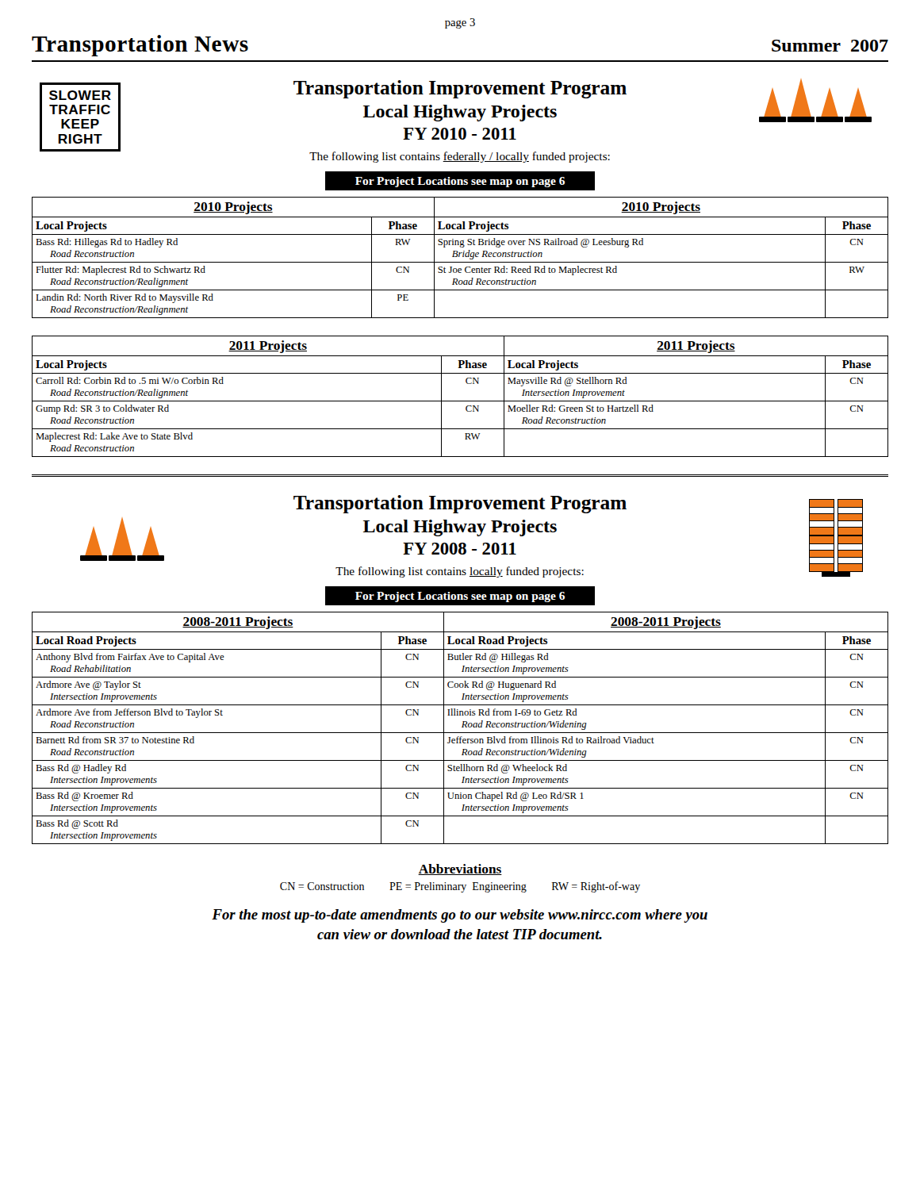page 3
Transportation News
Summer 2007
SLOWER
TRAFFIC
KEEP
RIGHT
Transportation Improvement Program
Local Highway Projects
FY 2010 - 2011
The following list contains federally / locally funded projects:
For Project Locations see map on page 6
| 2010 Projects | 2010 Projects |
| Local Projects | Phase | Local Projects | Phase |
| Bass Rd: Hillegas Rd to Hadley Rd Road Reconstruction | RW | Spring St Bridge over NS Railroad @ Leesburg Rd Bridge Reconstruction | CN |
| Flutter Rd: Maplecrest Rd to Schwartz Rd Road Reconstruction/Realignment | CN | St Joe Center Rd: Reed Rd to Maplecrest Rd Road Reconstruction | RW |
| Landin Rd: North River Rd to Maysville Rd Road Reconstruction/Realignment | PE | | |
| 2011 Projects | 2011 Projects |
| Local Projects | Phase | Local Projects | Phase |
| Carroll Rd: Corbin Rd to .5 mi W/o Corbin Rd Road Reconstruction/Realignment | CN | Maysville Rd @ Stellhorn Rd Intersection Improvement | CN |
| Gump Rd: SR 3 to Coldwater Rd Road Reconstruction | CN | Moeller Rd: Green St to Hartzell Rd Road Reconstruction | CN |
| Maplecrest Rd: Lake Ave to State Blvd Road Reconstruction | RW | | |
Transportation Improvement Program
Local Highway Projects
FY 2008 - 2011
The following list contains locally funded projects:
For Project Locations see map on page 6
| 2008-2011 Projects | 2008-2011 Projects |
| Local Road Projects | Phase | Local Road Projects | Phase |
| Anthony Blvd from Fairfax Ave to Capital Ave Road Rehabilitation | CN | Butler Rd @ Hillegas Rd Intersection Improvements | CN |
| Ardmore Ave @ Taylor St Intersection Improvements | CN | Cook Rd @ Huguenard Rd Intersection Improvements | CN |
| Ardmore Ave from Jefferson Blvd to Taylor St Road Reconstruction | CN | Illinois Rd from I-69 to Getz Rd Road Reconstruction/Widening | CN |
| Barnett Rd from SR 37 to Notestine Rd Road Reconstruction | CN | Jefferson Blvd from Illinois Rd to Railroad Viaduct Road Reconstruction/Widening | CN |
| Bass Rd @ Hadley Rd Intersection Improvements | CN | Stellhorn Rd @ Wheelock Rd Intersection Improvements | CN |
| Bass Rd @ Kroemer Rd Intersection Improvements | CN | Union Chapel Rd @ Leo Rd/SR 1 Intersection Improvements | CN |
| Bass Rd @ Scott Rd Intersection Improvements | CN | | |
Abbreviations
CN = Construction PE = Preliminary Engineering RW = Right-of-way
For the most up-to-date amendments go to our website www.nircc.com where you
can view or download the latest TIP document.